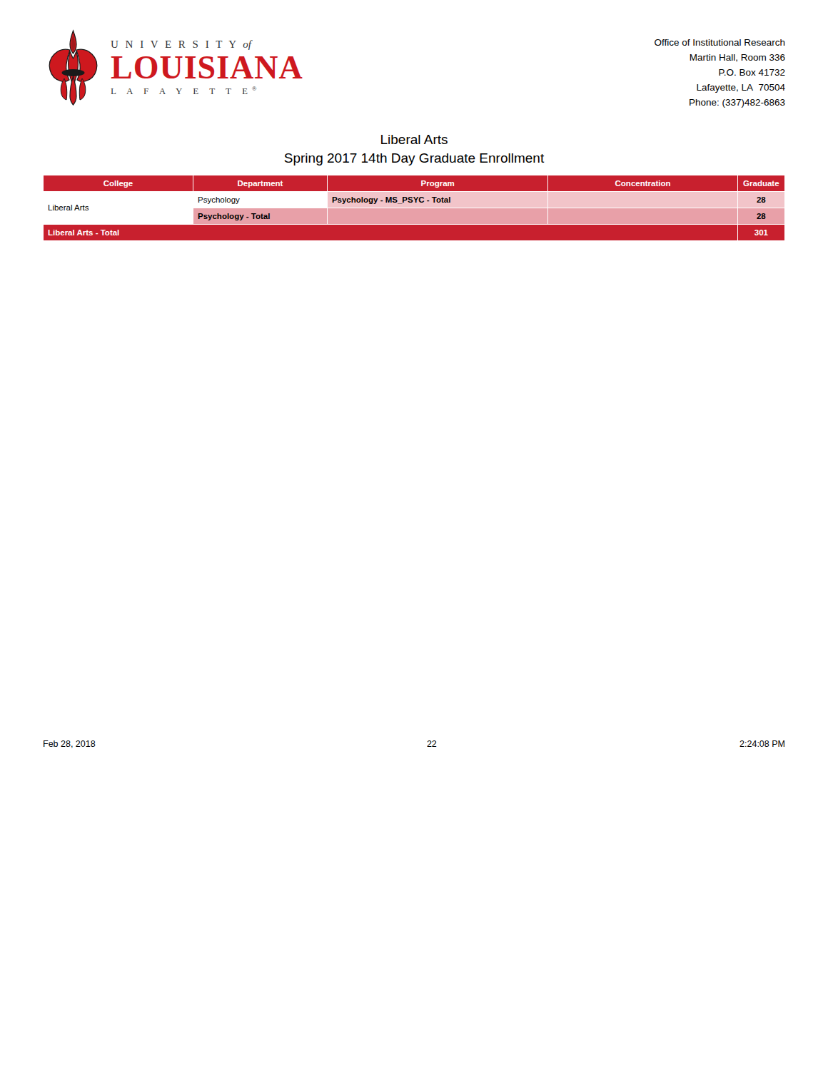U N I V E R S I T Y of
LOUISIANA
L A F A Y E T T E®
Office of Institutional Research
Martin Hall, Room 336
P.O. Box 41732
Lafayette, LA 70504
Phone: (337)482-6863
Liberal Arts
Spring 2017 14th Day Graduate Enrollment
| College | Department | Program | Concentration | Graduate |
| --- | --- | --- | --- | --- |
| Liberal Arts | Psychology | Psychology - MS_PSYC - Total | | 28 |
| Psychology - Total | | | 28 |
| Liberal Arts - Total | 301 |
Feb 28, 2018
22
2:24:08 PM